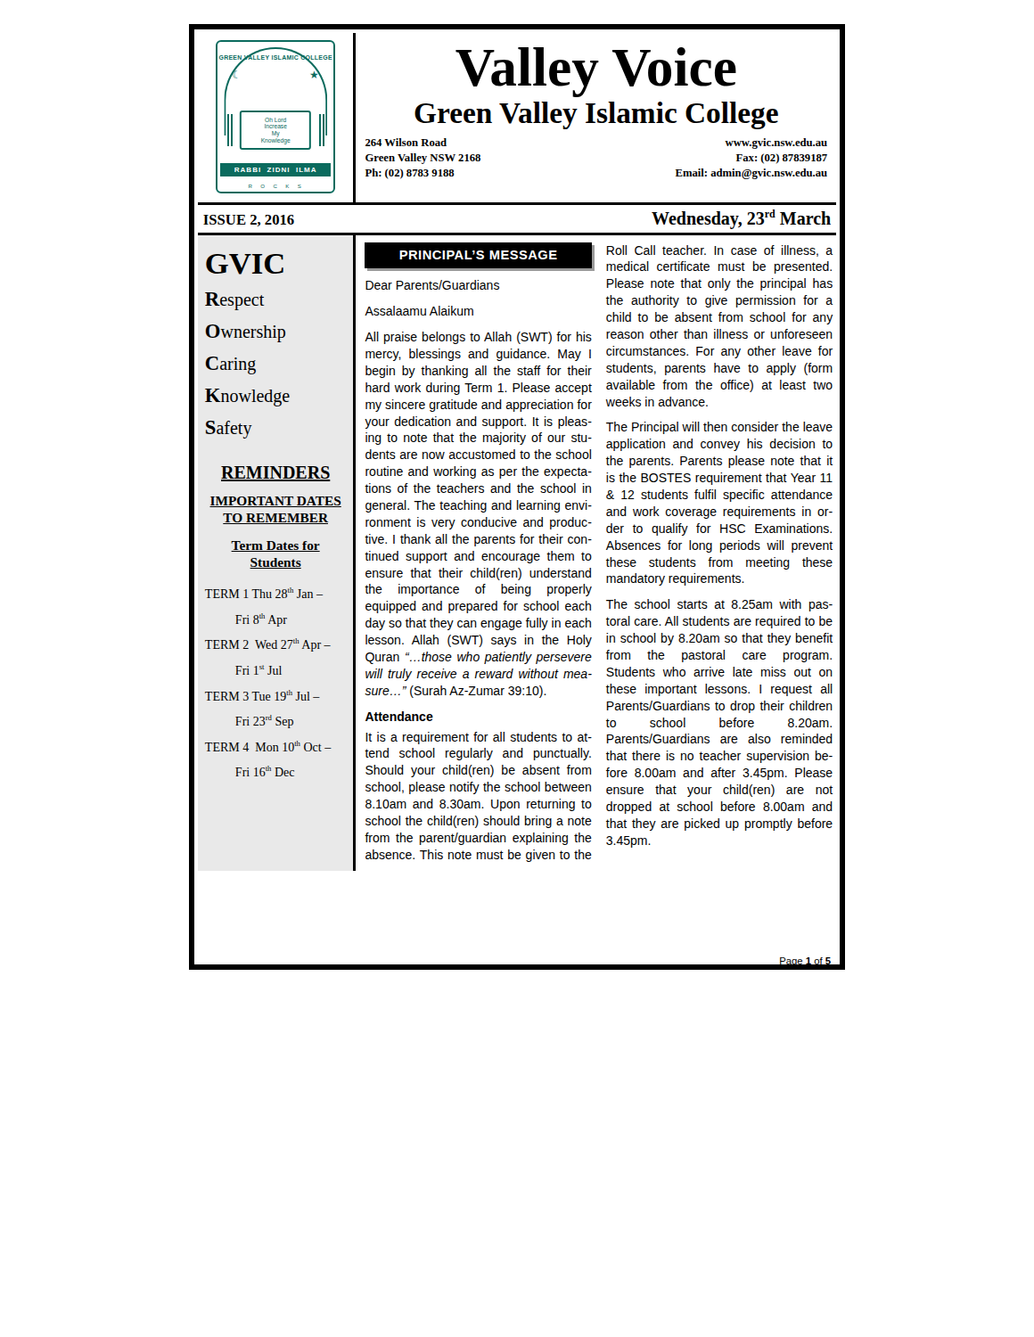GREEN VALLEY ISLAMIC COLLEGE
☾
★
Oh Lord
Increase
My
Knowledge
RABBI ZIDNI ILMA
R O C K S
Valley Voice
Green Valley Islamic College
264 Wilson Road
Green Valley NSW 2168
Ph: (02) 8783 9188
www.gvic.nsw.edu.au
Fax: (02) 87839187
Email: admin@gvic.nsw.edu.au
ISSUE 2, 2016
Wednesday, 23rd March
GVIC
Respect
Ownership
Caring
Knowledge
Safety
REMINDERS
IMPORTANT DATES TO REMEMBER
Term Dates for Students
TERM 1 Thu 28th Jan –
Fri 8th Apr
TERM 2 Wed 27th Apr –
Fri 1st Jul
TERM 3 Tue 19th Jul –
Fri 23rd Sep
TERM 4 Mon 10th Oct –
Fri 16th Dec
PRINCIPAL’S MESSAGE
Dear Parents/Guardians
Assalaamu Alaikum
All praise belongs to Allah (SWT) for his mercy, blessings and guidance. May I begin by thanking all the staff for their hard work during Term 1. Please accept my sincere gratitude and appreciation for your dedication and support. It is pleasing to note that the majority of our students are now accustomed to the school routine and working as per the expectations of the teachers and the school in general. The teaching and learning environment is very conducive and productive. I thank all the parents for their continued support and encourage them to ensure that their child(ren) understand the importance of being properly equipped and prepared for school each day so that they can engage fully in each lesson. Allah (SWT) says in the Holy Quran “…those who patiently persevere will truly receive a reward without measure…” (Surah Az-Zumar 39:10).
Attendance
It is a requirement for all students to attend school regularly and punctually. Should your child(ren) be absent from school, please notify the school between 8.10am and 8.30am. Upon returning to school the child(ren) should bring a note from the parent/guardian explaining the absence. This note must be given to the Roll Call teacher. In case of illness, a medical certificate must be presented. Please note that only the principal has the authority to give permission for a child to be absent from school for any reason other than illness or unforeseen circumstances. For any other leave for students, parents have to apply (form available from the office) at least two weeks in advance.
The Principal will then consider the leave application and convey his decision to the parents. Parents please note that it is the BOSTES requirement that Year 11 & 12 students fulfil specific attendance and work coverage requirements in order to qualify for HSC Examinations. Absences for long periods will prevent these students from meeting these mandatory requirements.
The school starts at 8.25am with pastoral care. All students are required to be in school by 8.20am so that they benefit from the pastoral care program. Students who arrive late miss out on these important lessons. I request all Parents/Guardians to drop their children to school before 8.20am. Parents/Guardians are also reminded that there is no teacher supervision before 8.00am and after 3.45pm. Please ensure that your child(ren) are not dropped at school before 8.00am and that they are picked up promptly before 3.45pm.
Page 1 of 5